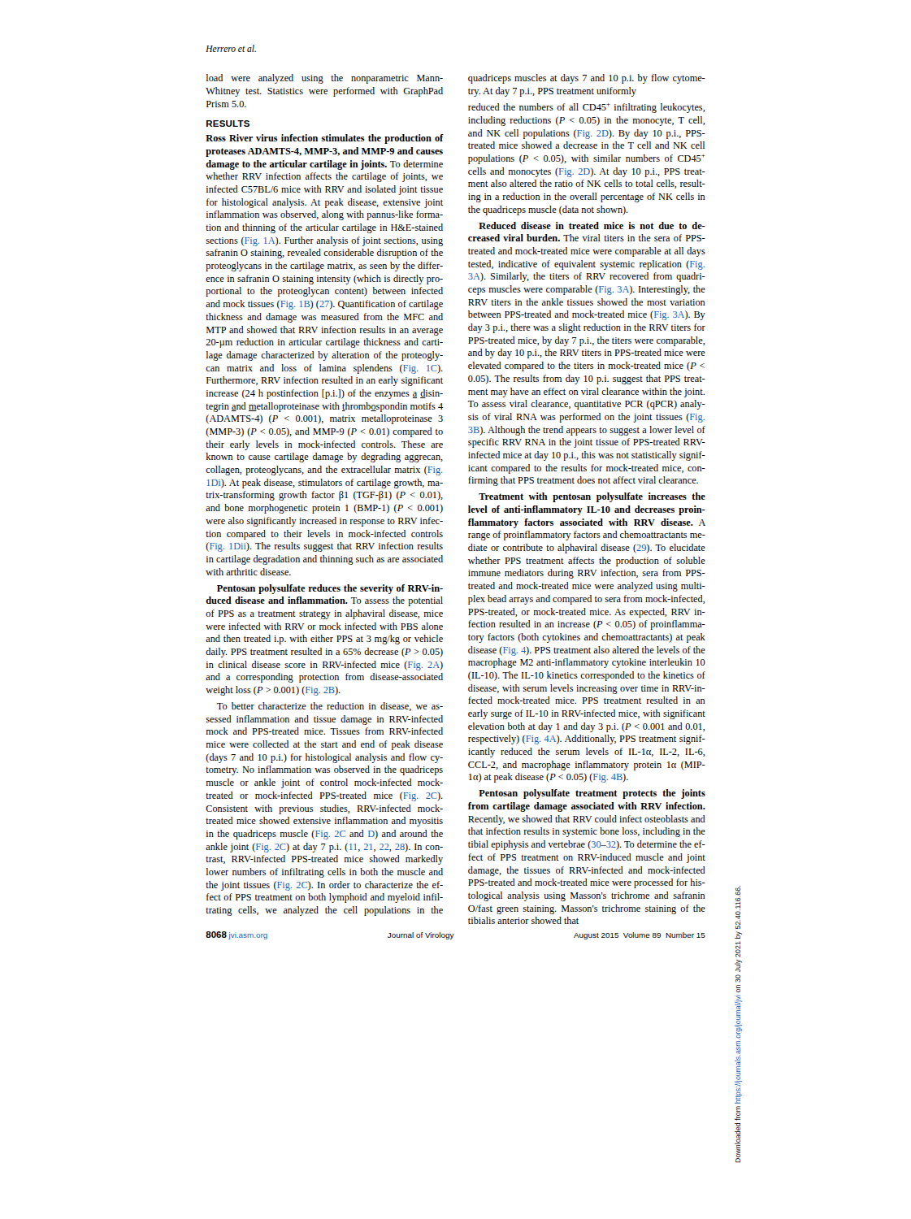Herrero et al.
load were analyzed using the nonparametric Mann-Whitney test. Statistics were performed with GraphPad Prism 5.0.
RESULTS
Ross River virus infection stimulates the production of proteases ADAMTS-4, MMP-3, and MMP-9 and causes damage to the articular cartilage in joints. To determine whether RRV infection affects the cartilage of joints, we infected C57BL/6 mice with RRV and isolated joint tissue for histological analysis. At peak disease, extensive joint inflammation was observed, along with pannus-like formation and thinning of the articular cartilage in H&E-stained sections (Fig. 1A). Further analysis of joint sections, using safranin O staining, revealed considerable disruption of the proteoglycans in the cartilage matrix, as seen by the difference in safranin O staining intensity (which is directly proportional to the proteoglycan content) between infected and mock tissues (Fig. 1B) (27). Quantification of cartilage thickness and damage was measured from the MFC and MTP and showed that RRV infection results in an average 20-µm reduction in articular cartilage thickness and cartilage damage characterized by alteration of the proteoglycan matrix and loss of lamina splendens (Fig. 1C). Furthermore, RRV infection resulted in an early significant increase (24 h postinfection [p.i.]) of the enzymes a disintegrin and metalloproteinase with thrombospondin motifs 4 (ADAMTS-4) (P < 0.001), matrix metalloproteinase 3 (MMP-3) (P < 0.05), and MMP-9 (P < 0.01) compared to their early levels in mock-infected controls. These are known to cause cartilage damage by degrading aggrecan, collagen, proteoglycans, and the extracellular matrix (Fig. 1Di). At peak disease, stimulators of cartilage growth, matrix-transforming growth factor β1 (TGF-β1) (P < 0.01), and bone morphogenetic protein 1 (BMP-1) (P < 0.001) were also significantly increased in response to RRV infection compared to their levels in mock-infected controls (Fig. 1Dii). The results suggest that RRV infection results in cartilage degradation and thinning such as are associated with arthritic disease.
Pentosan polysulfate reduces the severity of RRV-induced disease and inflammation. To assess the potential of PPS as a treatment strategy in alphaviral disease, mice were infected with RRV or mock infected with PBS alone and then treated i.p. with either PPS at 3 mg/kg or vehicle daily. PPS treatment resulted in a 65% decrease (P > 0.05) in clinical disease score in RRV-infected mice (Fig. 2A) and a corresponding protection from disease-associated weight loss (P > 0.001) (Fig. 2B).
To better characterize the reduction in disease, we assessed inflammation and tissue damage in RRV-infected mock and PPS-treated mice. Tissues from RRV-infected mice were collected at the start and end of peak disease (days 7 and 10 p.i.) for histological analysis and flow cytometry. No inflammation was observed in the quadriceps muscle or ankle joint of control mock-infected mock-treated or mock-infected PPS-treated mice (Fig. 2C). Consistent with previous studies, RRV-infected mock-treated mice showed extensive inflammation and myositis in the quadriceps muscle (Fig. 2C and D) and around the ankle joint (Fig. 2C) at day 7 p.i. (11, 21, 22, 28). In contrast, RRV-infected PPS-treated mice showed markedly lower numbers of infiltrating cells in both the muscle and the joint tissues (Fig. 2C). In order to characterize the effect of PPS treatment on both lymphoid and myeloid infiltrating cells, we analyzed the cell populations in the quadriceps muscles at days 7 and 10 p.i. by flow cytometry. At day 7 p.i., PPS treatment uniformly
reduced the numbers of all CD45+ infiltrating leukocytes, including reductions (P < 0.05) in the monocyte, T cell, and NK cell populations (Fig. 2D). By day 10 p.i., PPS-treated mice showed a decrease in the T cell and NK cell populations (P < 0.05), with similar numbers of CD45+ cells and monocytes (Fig. 2D). At day 10 p.i., PPS treatment also altered the ratio of NK cells to total cells, resulting in a reduction in the overall percentage of NK cells in the quadriceps muscle (data not shown).
Reduced disease in treated mice is not due to decreased viral burden. The viral titers in the sera of PPS-treated and mock-treated mice were comparable at all days tested, indicative of equivalent systemic replication (Fig. 3A). Similarly, the titers of RRV recovered from quadriceps muscles were comparable (Fig. 3A). Interestingly, the RRV titers in the ankle tissues showed the most variation between PPS-treated and mock-treated mice (Fig. 3A). By day 3 p.i., there was a slight reduction in the RRV titers for PPS-treated mice, by day 7 p.i., the titers were comparable, and by day 10 p.i., the RRV titers in PPS-treated mice were elevated compared to the titers in mock-treated mice (P < 0.05). The results from day 10 p.i. suggest that PPS treatment may have an effect on viral clearance within the joint. To assess viral clearance, quantitative PCR (qPCR) analysis of viral RNA was performed on the joint tissues (Fig. 3B). Although the trend appears to suggest a lower level of specific RRV RNA in the joint tissue of PPS-treated RRV-infected mice at day 10 p.i., this was not statistically significant compared to the results for mock-treated mice, confirming that PPS treatment does not affect viral clearance.
Treatment with pentosan polysulfate increases the level of anti-inflammatory IL-10 and decreases proinflammatory factors associated with RRV disease. A range of proinflammatory factors and chemoattractants mediate or contribute to alphaviral disease (29). To elucidate whether PPS treatment affects the production of soluble immune mediators during RRV infection, sera from PPS-treated and mock-treated mice were analyzed using multiplex bead arrays and compared to sera from mock-infected, PPS-treated, or mock-treated mice. As expected, RRV infection resulted in an increase (P < 0.05) of proinflammatory factors (both cytokines and chemoattractants) at peak disease (Fig. 4). PPS treatment also altered the levels of the macrophage M2 anti-inflammatory cytokine interleukin 10 (IL-10). The IL-10 kinetics corresponded to the kinetics of disease, with serum levels increasing over time in RRV-infected mock-treated mice. PPS treatment resulted in an early surge of IL-10 in RRV-infected mice, with significant elevation both at day 1 and day 3 p.i. (P < 0.001 and 0.01, respectively) (Fig. 4A). Additionally, PPS treatment significantly reduced the serum levels of IL-1α, IL-2, IL-6, CCL-2, and macrophage inflammatory protein 1α (MIP-1α) at peak disease (P < 0.05) (Fig. 4B).
Pentosan polysulfate treatment protects the joints from cartilage damage associated with RRV infection. Recently, we showed that RRV could infect osteoblasts and that infection results in systemic bone loss, including in the tibial epiphysis and vertebrae (30–32). To determine the effect of PPS treatment on RRV-induced muscle and joint damage, the tissues of RRV-infected and mock-infected PPS-treated and mock-treated mice were processed for histological analysis using Masson's trichrome and safranin O/fast green staining. Masson's trichrome staining of the tibialis anterior showed that
8068 jvi.asm.org
Journal of Virology
August 2015 Volume 89 Number 15
Downloaded from https://journals.asm.org/journal/jvi on 30 July 2021 by 52.40.116.66.